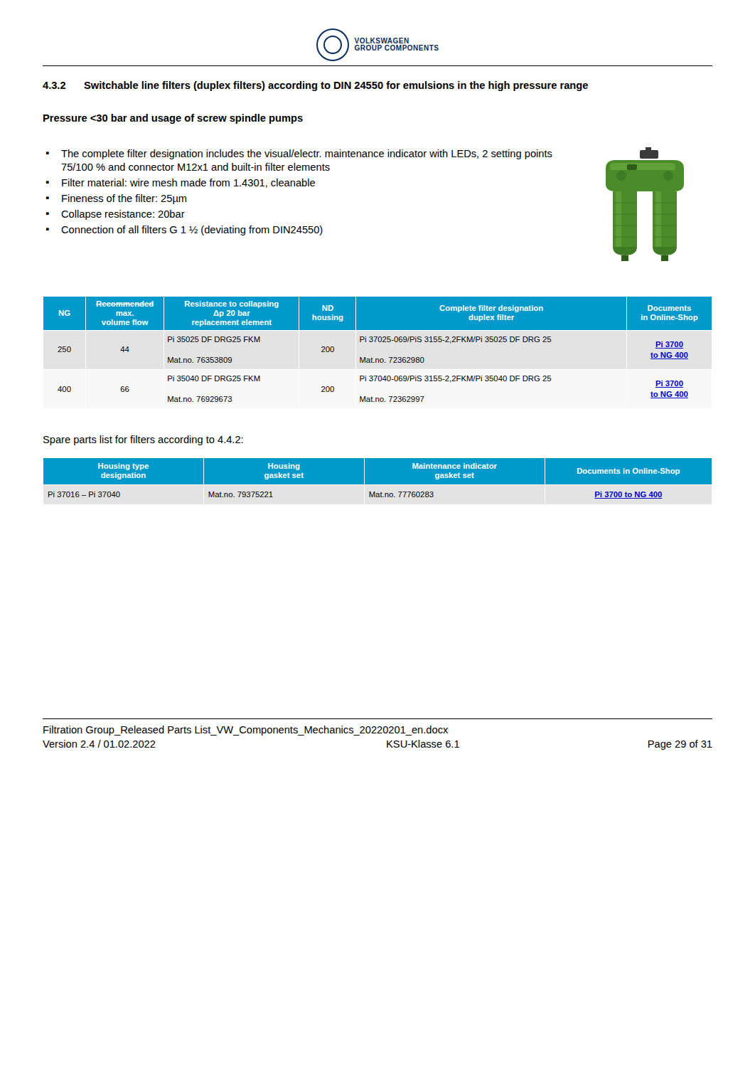VOLKSWAGEN
GROUP COMPONENTS
4.3.2 Switchable line filters (duplex filters) according to DIN 24550 for emulsions in the high pressure range
Pressure <30 bar and usage of screw spindle pumps
The complete filter designation includes the visual/electr. maintenance indicator with LEDs, 2 setting points 75/100 % and connector M12x1 and built-in filter elements
Filter material: wire mesh made from 1.4301, cleanable
Fineness of the filter: 25µm
Collapse resistance: 20bar
Connection of all filters G 1 ½ (deviating from DIN24550)
| NG | Recommended max. volume flow | Resistance to collapsing Δp 20 bar replacement element | ND housing | Complete filter designation duplex filter | Documents in Online-Shop |
| --- | --- | --- | --- | --- | --- |
| 250 | 44 | Pi 35025 DF DRG25 FKM Mat.no. 76353809 | 200 | Pi 37025-069/PiS 3155-2,2FKM/Pi 35025 DF DRG 25 Mat.no. 72362980 | Pi 3700 to NG 400 |
| 400 | 66 | Pi 35040 DF DRG25 FKM Mat.no. 76929673 | 200 | Pi 37040-069/PiS 3155-2,2FKM/Pi 35040 DF DRG 25 Mat.no. 72362997 | Pi 3700 to NG 400 |
Spare parts list for filters according to 4.4.2:
| Housing type designation | Housing gasket set | Maintenance indicator gasket set | Documents in Online-Shop |
| --- | --- | --- | --- |
| Pi 37016 – Pi 37040 | Mat.no. 79375221 | Mat.no. 77760283 | Pi 3700 to NG 400 |
Filtration Group_Released Parts List_VW_Components_Mechanics_20220201_en.docx
Version 2.4 / 01.02.2022 KSU-Klasse 6.1 Page 29 of 31